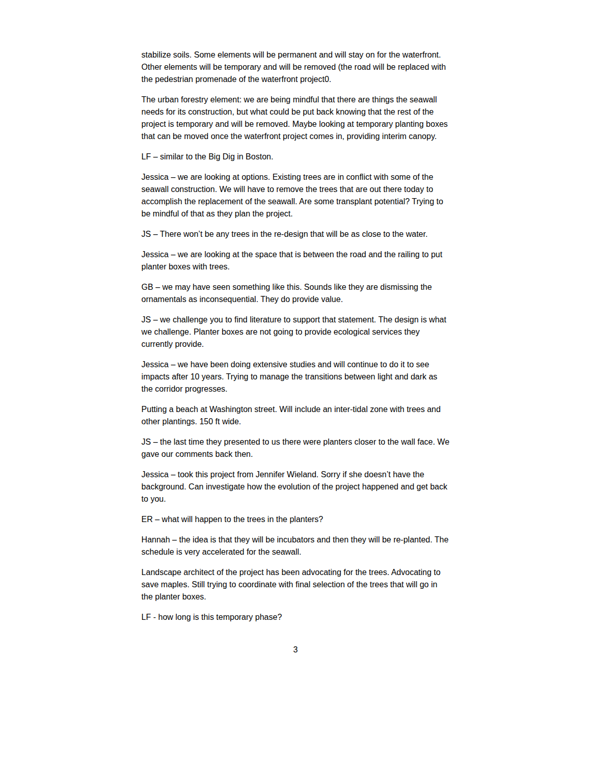stabilize soils. Some elements will be permanent and will stay on for the waterfront. Other elements will be temporary and will be removed (the road will be replaced with the pedestrian promenade of the waterfront project0.
The urban forestry element: we are being mindful that there are things the seawall needs for its construction, but what could be put back knowing that the rest of the project is temporary and will be removed. Maybe looking at temporary planting boxes that can be moved once the waterfront project comes in, providing interim canopy.
LF – similar to the Big Dig in Boston.
Jessica – we are looking at options. Existing trees are in conflict with some of the seawall construction. We will have to remove the trees that are out there today to accomplish the replacement of the seawall. Are some transplant potential? Trying to be mindful of that as they plan the project.
JS – There won’t be any trees in the re-design that will be as close to the water.
Jessica – we are looking at the space that is between the road and the railing to put planter boxes with trees.
GB – we may have seen something like this. Sounds like they are dismissing the ornamentals as inconsequential. They do provide value.
JS – we challenge you to find literature to support that statement. The design is what we challenge. Planter boxes are not going to provide ecological services they currently provide.
Jessica – we have been doing extensive studies and will continue to do it to see impacts after 10 years. Trying to manage the transitions between light and dark as the corridor progresses.
Putting a beach at Washington street. Will include an inter-tidal zone with trees and other plantings. 150 ft wide.
JS – the last time they presented to us there were planters closer to the wall face. We gave our comments back then.
Jessica – took this project from Jennifer Wieland. Sorry if she doesn’t have the background. Can investigate how the evolution of the project happened and get back to you.
ER – what will happen to the trees in the planters?
Hannah – the idea is that they will be incubators and then they will be re-planted. The schedule is very accelerated for the seawall.
Landscape architect of the project has been advocating for the trees. Advocating to save maples. Still trying to coordinate with final selection of the trees that will go in the planter boxes.
LF - how long is this temporary phase?
3